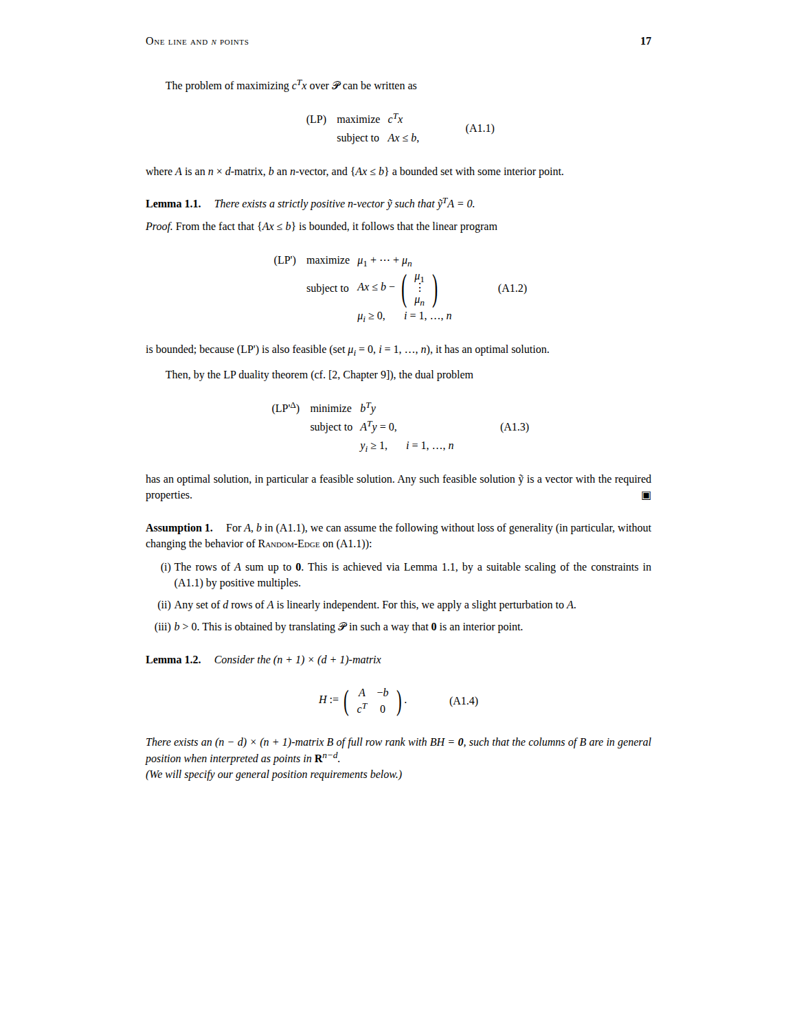One line and n points 17
The problem of maximizing cTx over 𝒫 can be written as
| (LP) | maximize | c T x |
| | subject to | Ax ≤ b , |
(A1.1)
where A is an n × d-matrix, b an n-vector, and {Ax ≤ b} a bounded set with some interior point.
Lemma 1.1. There exists a strictly positive n-vector ỹ such that ỹTA = 0.
Proof. From the fact that {Ax ≤ b} is bounded, it follows that the linear program
| (LP') | maximize | μ 1 + ⋯ + μ n |
| | subject to | Ax ≤ b − ( / μ 1 / / ⋮ / / μ n / ) |
| | | μ i ≥ 0, i = 1, …, n |
(A1.2)
is bounded; because (LP') is also feasible (set μi = 0, i = 1, …, n), it has an optimal solution.
Then, by the LP duality theorem (cf. [2, Chapter 9]), the dual problem
| (LP' Δ ) | minimize | b T y |
| | subject to | A T y = 0, |
| | | y i ≥ 1, i = 1, …, n |
(A1.3)
has an optimal solution, in particular a feasible solution. Any such feasible solution ỹ is a vector with the required properties. ▣
Assumption 1. For A, b in (A1.1), we can assume the following without loss of generality (in particular, without changing the behavior of Random-Edge on (A1.1)):
The rows of A sum up to 0. This is achieved via Lemma 1.1, by a suitable scaling of the constraints in (A1.1) by positive multiples.
Any set of d rows of A is linearly independent. For this, we apply a slight perturbation to A.
b > 0. This is obtained by translating 𝒫 in such a way that 0 is an interior point.
Lemma 1.2. Consider the (n + 1) × (d + 1)-matrix
H := (
| A | − b |
| c T | 0 |
) .
(A1.4)
There exists an (n − d) × (n + 1)-matrix B of full row rank with BH = 0, such that the columns of B are in general position when interpreted as points in Rn−d.
(We will specify our general position requirements below.)